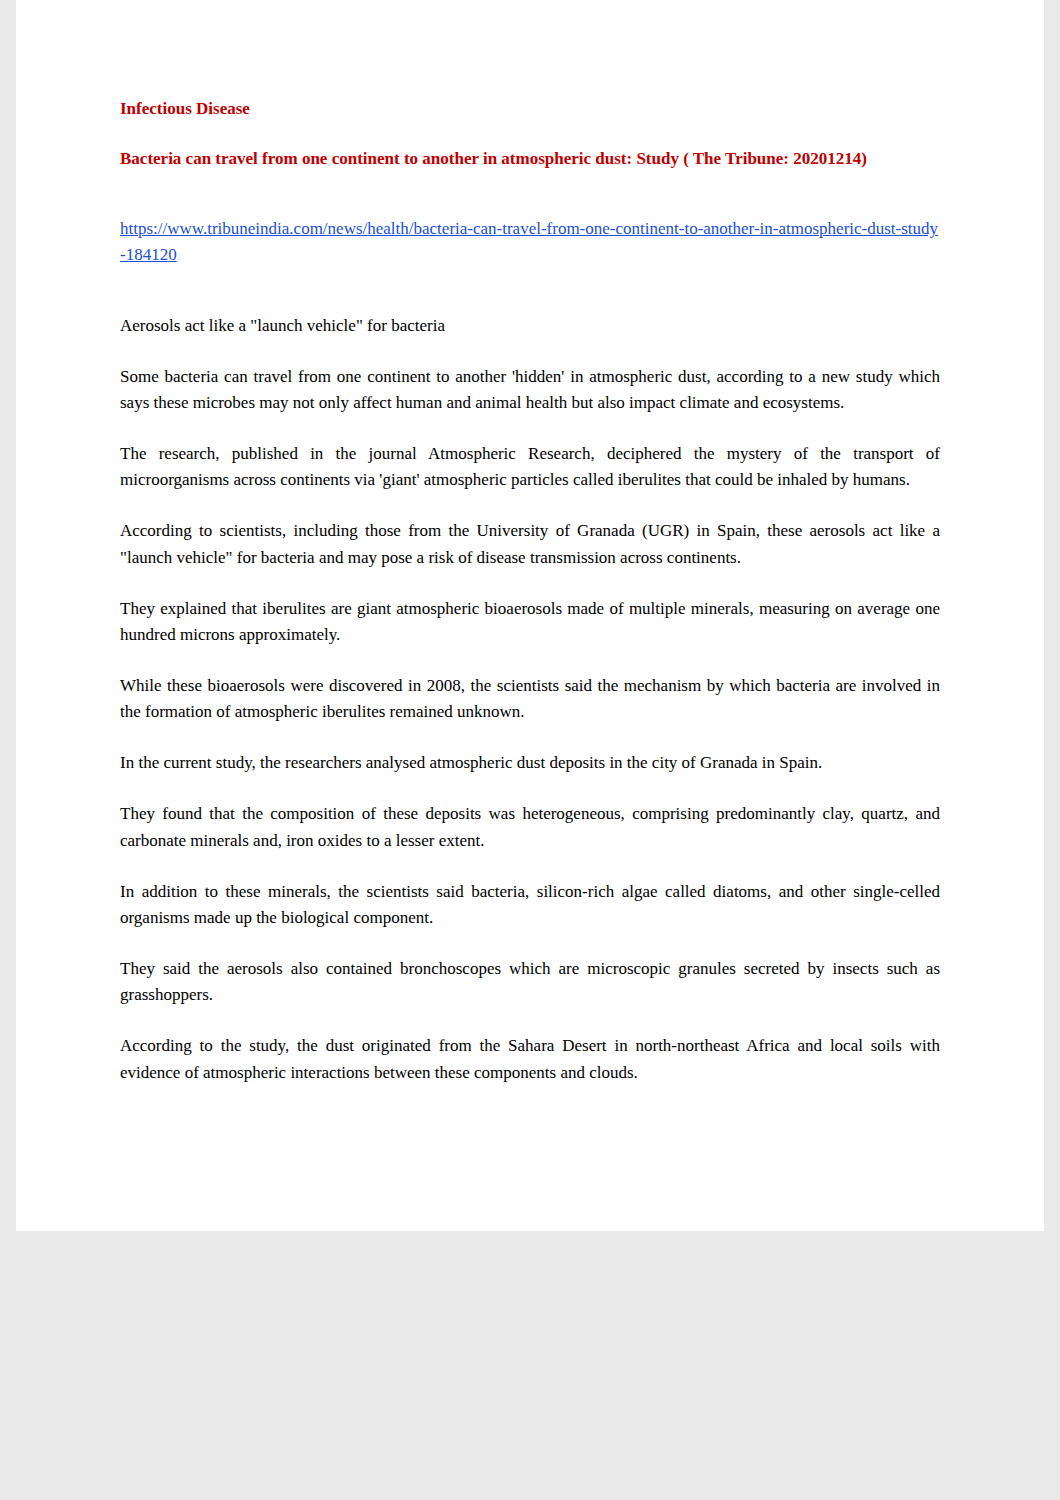Infectious Disease
Bacteria can travel from one continent to another in atmospheric dust: Study ( The Tribune: 20201214)
https://www.tribuneindia.com/news/health/bacteria-can-travel-from-one-continent-to-another-in-atmospheric-dust-study-184120
Aerosols act like a "launch vehicle" for bacteria
Some bacteria can travel from one continent to another 'hidden' in atmospheric dust, according to a new study which says these microbes may not only affect human and animal health but also impact climate and ecosystems.
The research, published in the journal Atmospheric Research, deciphered the mystery of the transport of microorganisms across continents via 'giant' atmospheric particles called iberulites that could be inhaled by humans.
According to scientists, including those from the University of Granada (UGR) in Spain, these aerosols act like a "launch vehicle" for bacteria and may pose a risk of disease transmission across continents.
They explained that iberulites are giant atmospheric bioaerosols made of multiple minerals, measuring on average one hundred microns approximately.
While these bioaerosols were discovered in 2008, the scientists said the mechanism by which bacteria are involved in the formation of atmospheric iberulites remained unknown.
In the current study, the researchers analysed atmospheric dust deposits in the city of Granada in Spain.
They found that the composition of these deposits was heterogeneous, comprising predominantly clay, quartz, and carbonate minerals and, iron oxides to a lesser extent.
In addition to these minerals, the scientists said bacteria, silicon-rich algae called diatoms, and other single-celled organisms made up the biological component.
They said the aerosols also contained bronchoscopes which are microscopic granules secreted by insects such as grasshoppers.
According to the study, the dust originated from the Sahara Desert in north-northeast Africa and local soils with evidence of atmospheric interactions between these components and clouds.